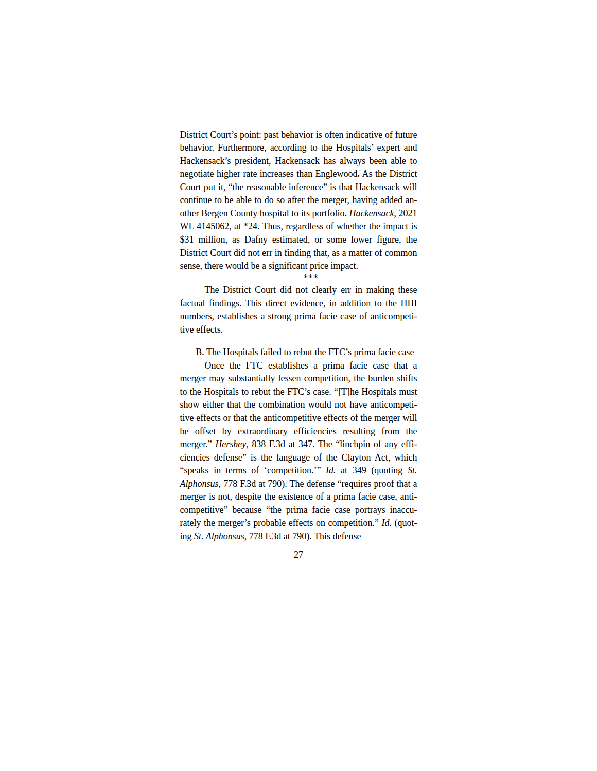District Court’s point: past behavior is often indicative of future behavior. Furthermore, according to the Hospitals’ expert and Hackensack’s president, Hackensack has always been able to negotiate higher rate increases than Englewood. As the District Court put it, “the reasonable inference” is that Hackensack will continue to be able to do so after the merger, having added another Bergen County hospital to its portfolio. Hackensack, 2021 WL 4145062, at *24. Thus, regardless of whether the impact is $31 million, as Dafny estimated, or some lower figure, the District Court did not err in finding that, as a matter of common sense, there would be a significant price impact.
***
The District Court did not clearly err in making these factual findings. This direct evidence, in addition to the HHI numbers, establishes a strong prima facie case of anticompetitive effects.
B. The Hospitals failed to rebut the FTC’s prima facie case
Once the FTC establishes a prima facie case that a merger may substantially lessen competition, the burden shifts to the Hospitals to rebut the FTC’s case. “[T]he Hospitals must show either that the combination would not have anticompetitive effects or that the anticompetitive effects of the merger will be offset by extraordinary efficiencies resulting from the merger.” Hershey, 838 F.3d at 347. The “linchpin of any efficiencies defense” is the language of the Clayton Act, which “speaks in terms of ‘competition.’” Id. at 349 (quoting St. Alphonsus, 778 F.3d at 790). The defense “requires proof that a merger is not, despite the existence of a prima facie case, anticompetitive” because “the prima facie case portrays inaccurately the merger’s probable effects on competition.” Id. (quoting St. Alphonsus, 778 F.3d at 790). This defense
27